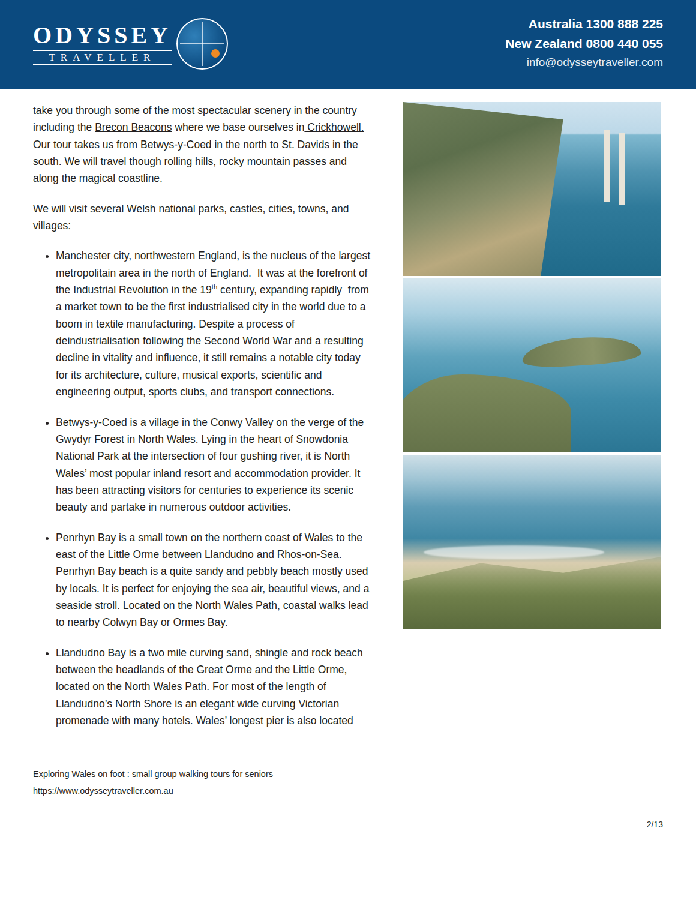ODYSSEY TRAVELLER
Australia 1300 888 225
New Zealand 0800 440 055
info@odysseytraveller.com
take you through some of the most spectacular scenery in the country including the Brecon Beacons where we base ourselves in Crickhowell. Our tour takes us from Betwys-y-Coed in the north to St. Davids in the south. We will travel though rolling hills, rocky mountain passes and along the magical coastline.
We will visit several Welsh national parks, castles, cities, towns, and villages:
Manchester city, northwestern England, is the nucleus of the largest metropolitain area in the north of England. It was at the forefront of the Industrial Revolution in the 19th century, expanding rapidly from a market town to be the first industrialised city in the world due to a boom in textile manufacturing. Despite a process of deindustrialisation following the Second World War and a resulting decline in vitality and influence, it still remains a notable city today for its architecture, culture, musical exports, scientific and engineering output, sports clubs, and transport connections.
Betwys-y-Coed is a village in the Conwy Valley on the verge of the Gwydyr Forest in North Wales. Lying in the heart of Snowdonia National Park at the intersection of four gushing river, it is North Wales’ most popular inland resort and accommodation provider. It has been attracting visitors for centuries to experience its scenic beauty and partake in numerous outdoor activities.
Penrhyn Bay is a small town on the northern coast of Wales to the east of the Little Orme between Llandudno and Rhos-on-Sea. Penrhyn Bay beach is a quite sandy and pebbly beach mostly used by locals. It is perfect for enjoying the sea air, beautiful views, and a seaside stroll. Located on the North Wales Path, coastal walks lead to nearby Colwyn Bay or Ormes Bay.
Llandudno Bay is a two mile curving sand, shingle and rock beach between the headlands of the Great Orme and the Little Orme, located on the North Wales Path. For most of the length of Llandudno’s North Shore is an elegant wide curving Victorian promenade with many hotels. Wales’ longest pier is also located
Exploring Wales on foot : small group walking tours for seniors
https://www.odysseytraveller.com.au
2/13